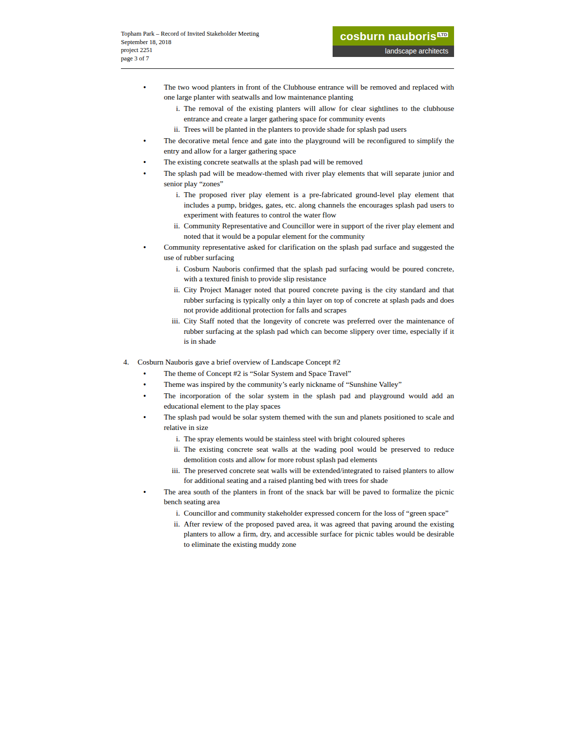Topham Park – Record of Invited Stakeholder Meeting
September 18, 2018
project 2251
page 3 of 7
cosburn nauborisLTD
landscape architects
The two wood planters in front of the Clubhouse entrance will be removed and replaced with one large planter with seatwalls and low maintenance planting
The removal of the existing planters will allow for clear sightlines to the clubhouse entrance and create a larger gathering space for community events
Trees will be planted in the planters to provide shade for splash pad users
The decorative metal fence and gate into the playground will be reconfigured to simplify the entry and allow for a larger gathering space
The existing concrete seatwalls at the splash pad will be removed
The splash pad will be meadow‑themed with river play elements that will separate junior and senior play “zones”
The proposed river play element is a pre‑fabricated ground‑level play element that includes a pump, bridges, gates, etc. along channels the encourages splash pad users to experiment with features to control the water flow
Community Representative and Councillor were in support of the river play element and noted that it would be a popular element for the community
Community representative asked for clarification on the splash pad surface and suggested the use of rubber surfacing
Cosburn Nauboris confirmed that the splash pad surfacing would be poured concrete, with a textured finish to provide slip resistance
City Project Manager noted that poured concrete paving is the city standard and that rubber surfacing is typically only a thin layer on top of concrete at splash pads and does not provide additional protection for falls and scrapes
City Staff noted that the longevity of concrete was preferred over the maintenance of rubber surfacing at the splash pad which can become slippery over time, especially if it is in shade
Cosburn Nauboris gave a brief overview of Landscape Concept #2
The theme of Concept #2 is “Solar System and Space Travel”
Theme was inspired by the community’s early nickname of “Sunshine Valley”
The incorporation of the solar system in the splash pad and playground would add an educational element to the play spaces
The splash pad would be solar system themed with the sun and planets positioned to scale and relative in size
The spray elements would be stainless steel with bright coloured spheres
The existing concrete seat walls at the wading pool would be preserved to reduce demolition costs and allow for more robust splash pad elements
The preserved concrete seat walls will be extended/integrated to raised planters to allow for additional seating and a raised planting bed with trees for shade
The area south of the planters in front of the snack bar will be paved to formalize the picnic bench seating area
Councillor and community stakeholder expressed concern for the loss of “green space”
After review of the proposed paved area, it was agreed that paving around the existing planters to allow a firm, dry, and accessible surface for picnic tables would be desirable to eliminate the existing muddy zone